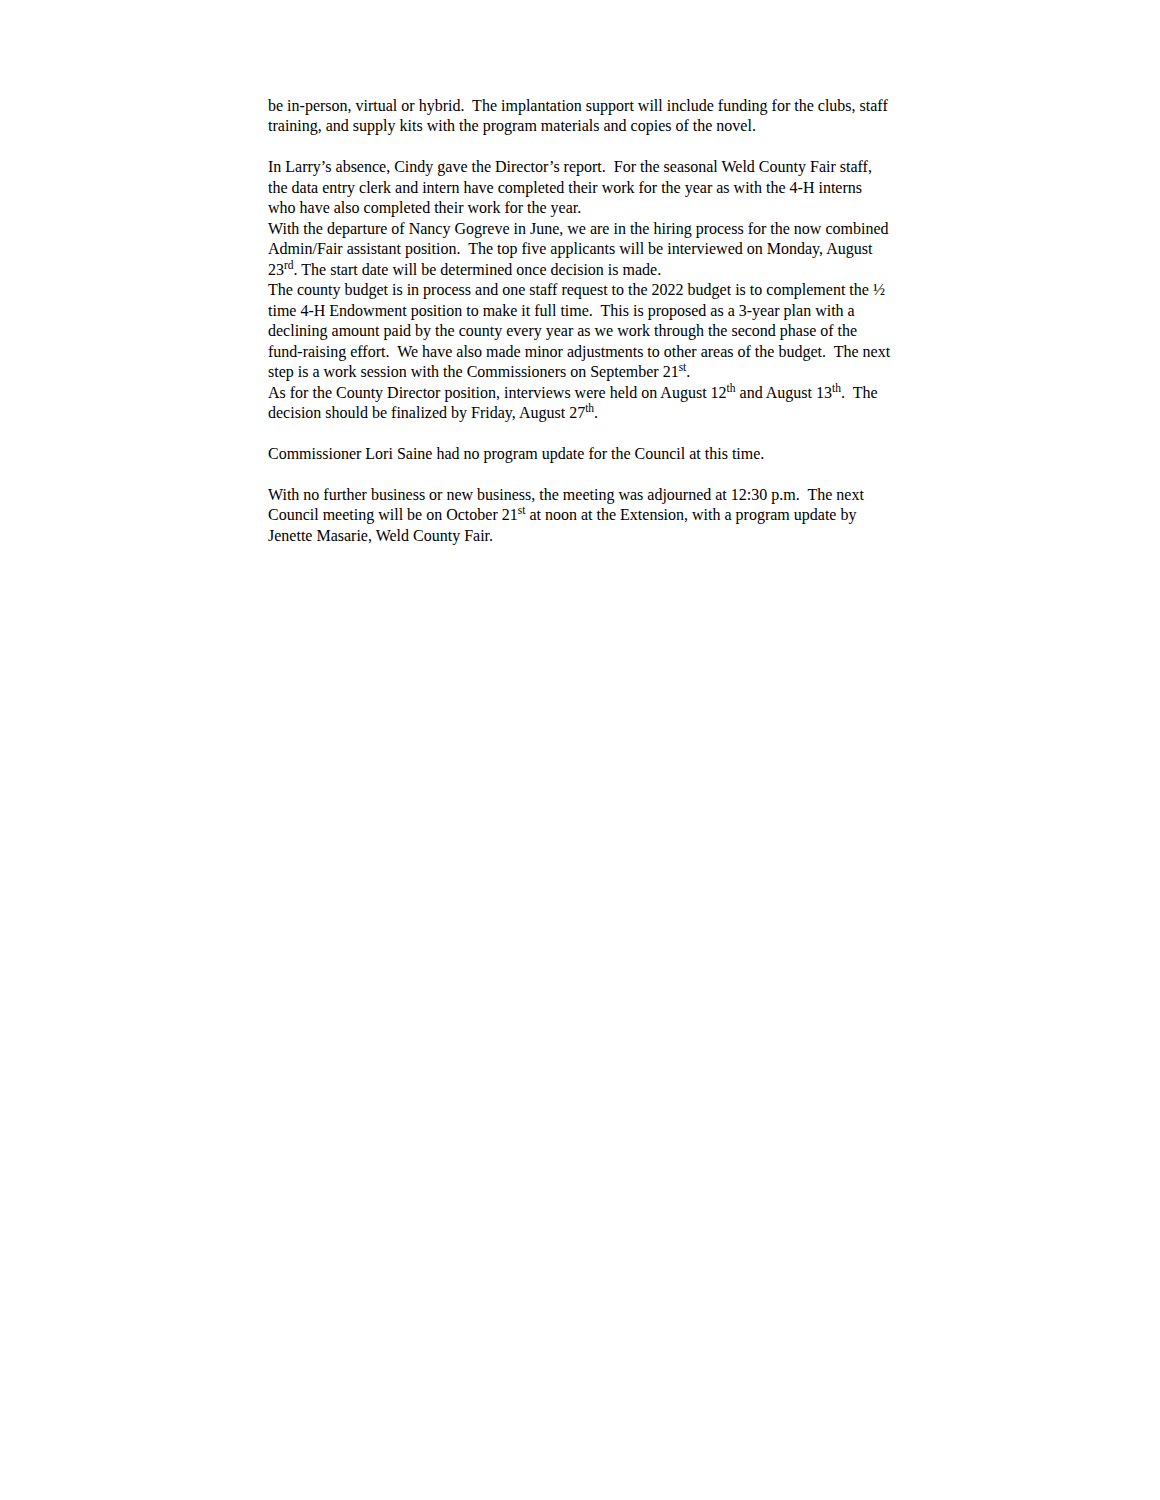be in-person, virtual or hybrid. The implantation support will include funding for the clubs, staff training, and supply kits with the program materials and copies of the novel.
In Larry’s absence, Cindy gave the Director’s report. For the seasonal Weld County Fair staff, the data entry clerk and intern have completed their work for the year as with the 4-H interns who have also completed their work for the year.
With the departure of Nancy Gogreve in June, we are in the hiring process for the now combined Admin/Fair assistant position. The top five applicants will be interviewed on Monday, August 23rd. The start date will be determined once decision is made.
The county budget is in process and one staff request to the 2022 budget is to complement the ½ time 4-H Endowment position to make it full time. This is proposed as a 3-year plan with a declining amount paid by the county every year as we work through the second phase of the fund-raising effort. We have also made minor adjustments to other areas of the budget. The next step is a work session with the Commissioners on September 21st.
As for the County Director position, interviews were held on August 12th and August 13th. The decision should be finalized by Friday, August 27th.
Commissioner Lori Saine had no program update for the Council at this time.
With no further business or new business, the meeting was adjourned at 12:30 p.m. The next Council meeting will be on October 21st at noon at the Extension, with a program update by Jenette Masarie, Weld County Fair.